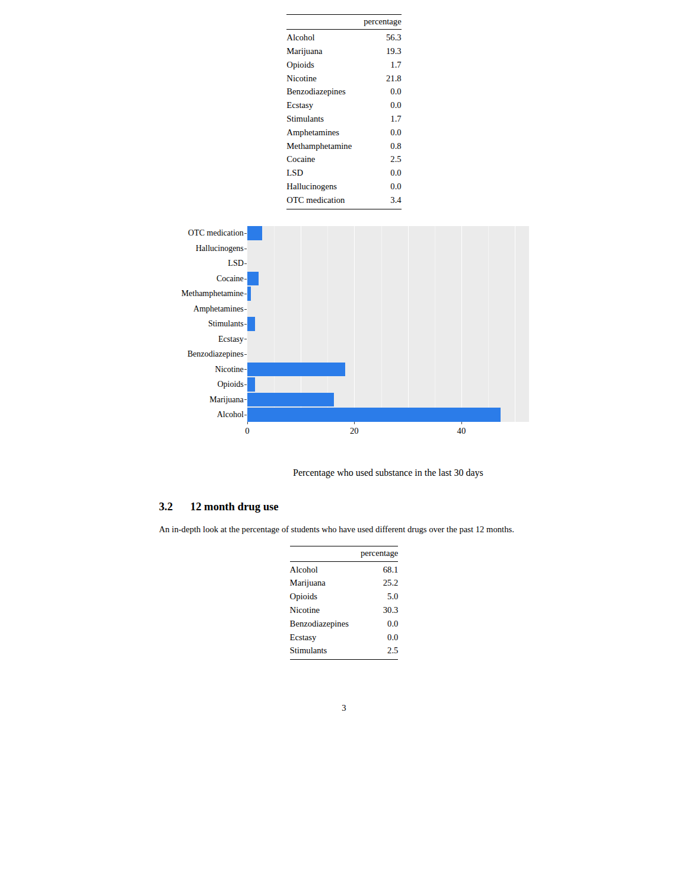| | percentage |
| --- | --- |
| Alcohol | 56.3 |
| Marijuana | 19.3 |
| Opioids | 1.7 |
| Nicotine | 21.8 |
| Benzodiazepines | 0.0 |
| Ecstasy | 0.0 |
| Stimulants | 1.7 |
| Amphetamines | 0.0 |
| Methamphetamine | 0.8 |
| Cocaine | 2.5 |
| LSD | 0.0 |
| Hallucinogens | 0.0 |
| OTC medication | 3.4 |
OTC medication
Hallucinogens
LSD
Cocaine
Methamphetamine
Amphetamines
Stimulants
Ecstasy
Benzodiazepines
Nicotine
Opioids
Marijuana
Alcohol
0
20
40
Percentage who used substance in the last 30 days
3.212 month drug use
An in-depth look at the percentage of students who have used different drugs over the past 12 months.
| | percentage |
| --- | --- |
| Alcohol | 68.1 |
| Marijuana | 25.2 |
| Opioids | 5.0 |
| Nicotine | 30.3 |
| Benzodiazepines | 0.0 |
| Ecstasy | 0.0 |
| Stimulants | 2.5 |
3